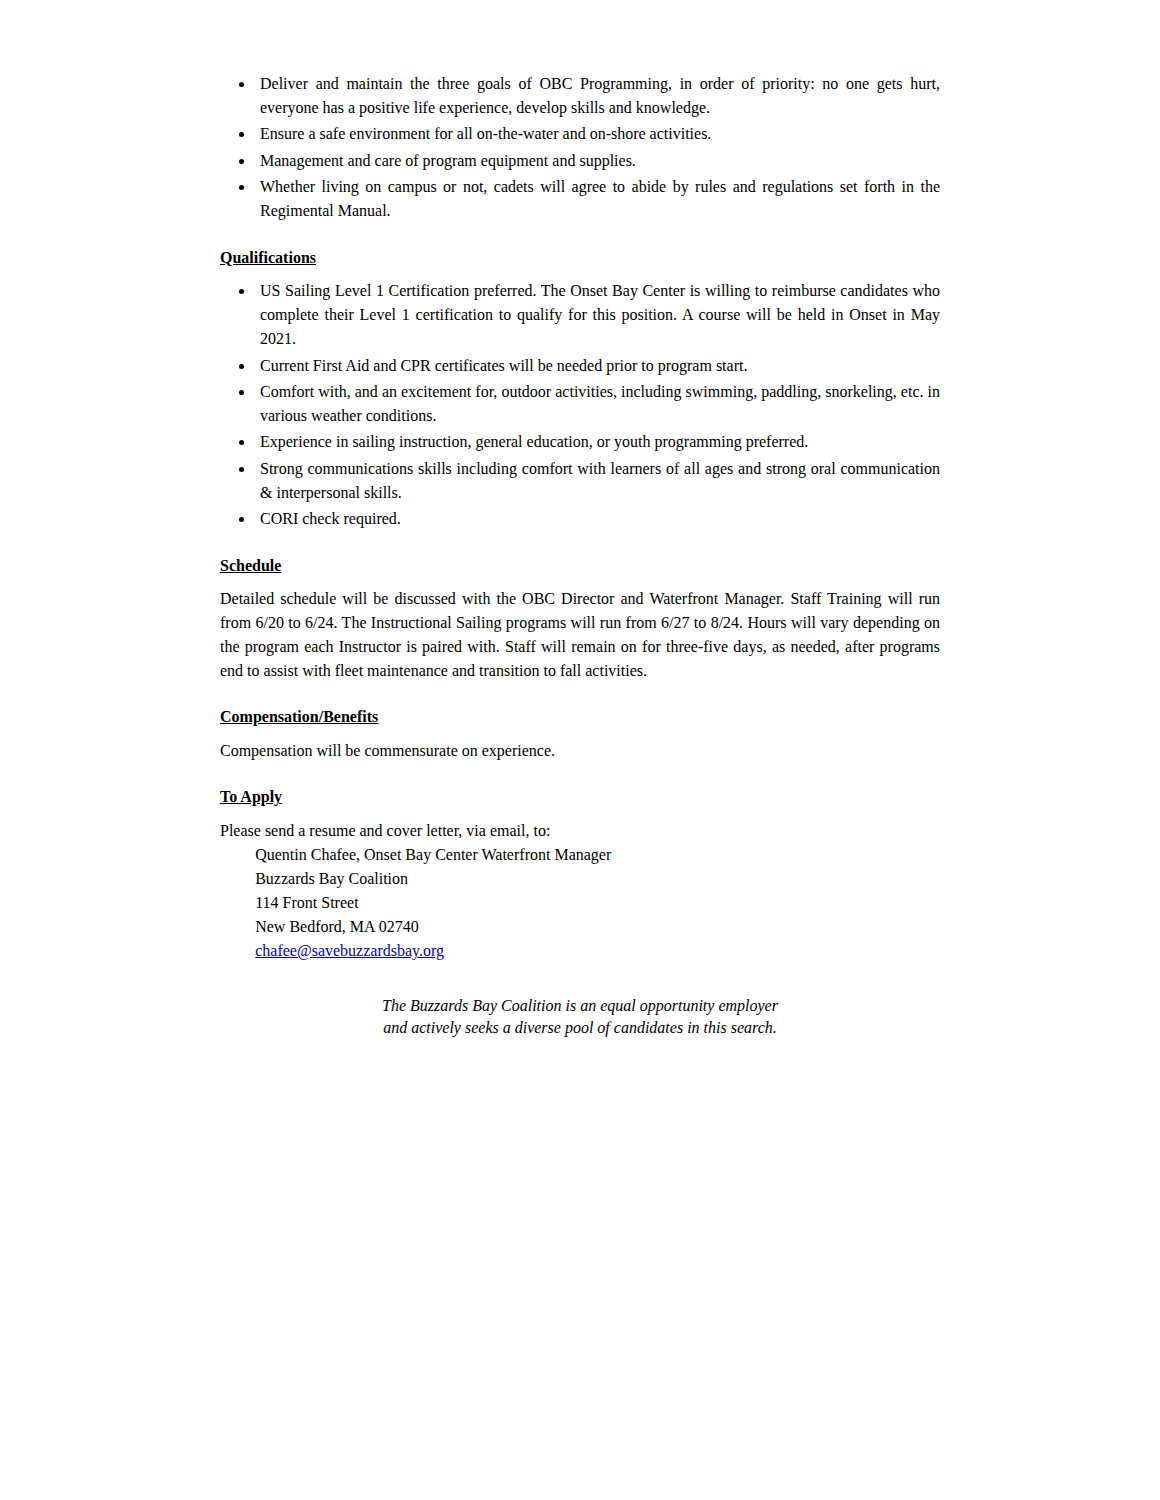Deliver and maintain the three goals of OBC Programming, in order of priority: no one gets hurt, everyone has a positive life experience, develop skills and knowledge.
Ensure a safe environment for all on-the-water and on-shore activities.
Management and care of program equipment and supplies.
Whether living on campus or not, cadets will agree to abide by rules and regulations set forth in the Regimental Manual.
Qualifications
US Sailing Level 1 Certification preferred. The Onset Bay Center is willing to reimburse candidates who complete their Level 1 certification to qualify for this position. A course will be held in Onset in May 2021.
Current First Aid and CPR certificates will be needed prior to program start.
Comfort with, and an excitement for, outdoor activities, including swimming, paddling, snorkeling, etc. in various weather conditions.
Experience in sailing instruction, general education, or youth programming preferred.
Strong communications skills including comfort with learners of all ages and strong oral communication & interpersonal skills.
CORI check required.
Schedule
Detailed schedule will be discussed with the OBC Director and Waterfront Manager. Staff Training will run from 6/20 to 6/24. The Instructional Sailing programs will run from 6/27 to 8/24. Hours will vary depending on the program each Instructor is paired with. Staff will remain on for three-five days, as needed, after programs end to assist with fleet maintenance and transition to fall activities.
Compensation/Benefits
Compensation will be commensurate on experience.
To Apply
Please send a resume and cover letter, via email, to:
Quentin Chafee, Onset Bay Center Waterfront Manager
Buzzards Bay Coalition
114 Front Street
New Bedford, MA 02740
chafee@savebuzzardsbay.org
The Buzzards Bay Coalition is an equal opportunity employer
and actively seeks a diverse pool of candidates in this search.